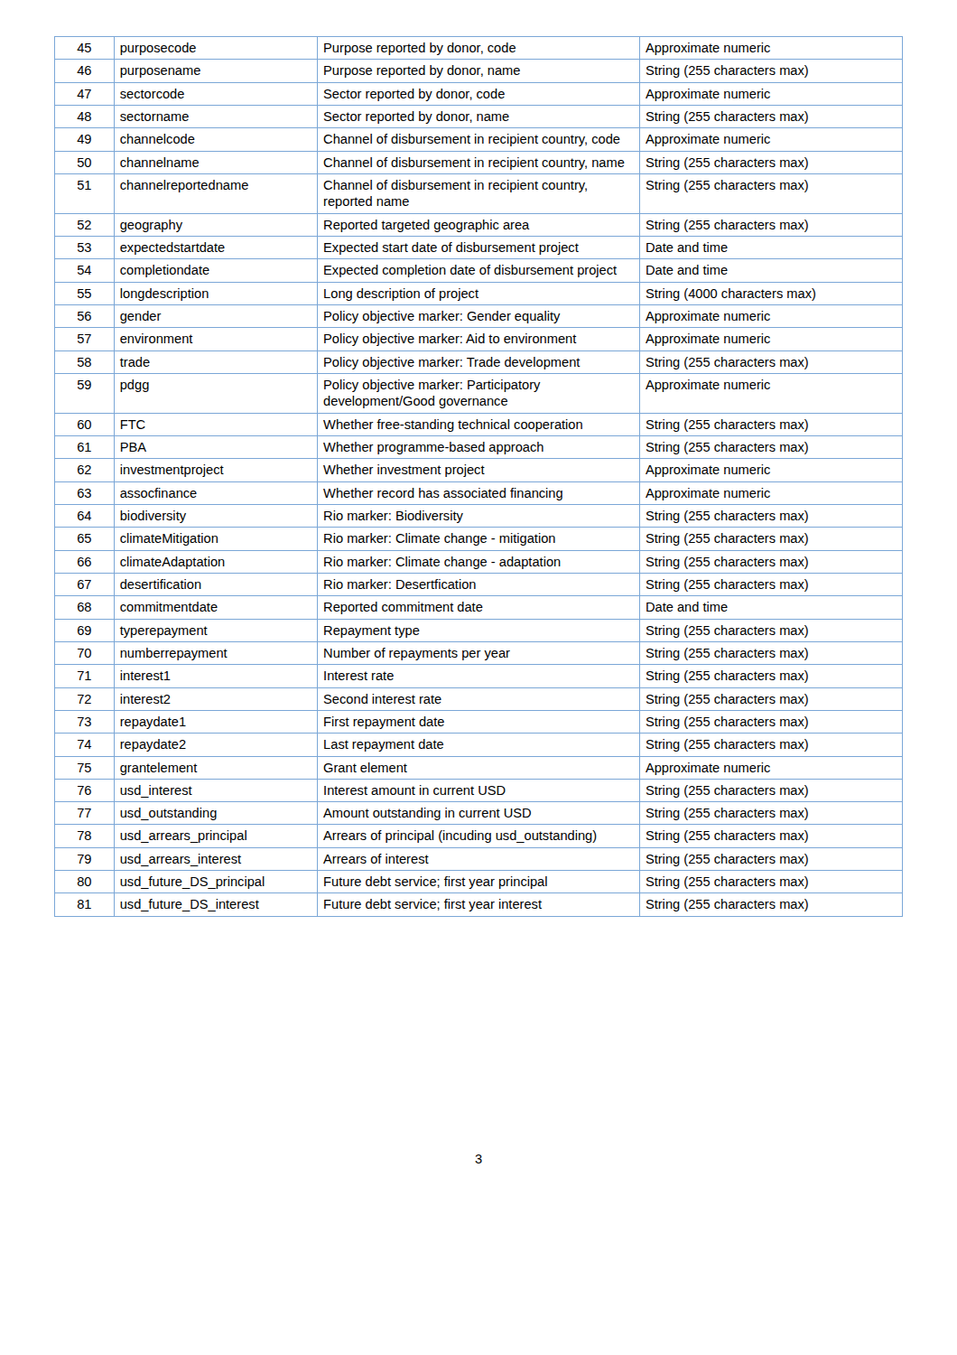| 45 | purposecode | Purpose reported by donor, code | Approximate numeric |
| 46 | purposename | Purpose reported by donor, name | String (255 characters max) |
| 47 | sectorcode | Sector reported by donor, code | Approximate numeric |
| 48 | sectorname | Sector reported by donor, name | String (255 characters max) |
| 49 | channelcode | Channel of disbursement in recipient country, code | Approximate numeric |
| 50 | channelname | Channel of disbursement in recipient country, name | String (255 characters max) |
| 51 | channelreportedname | Channel of disbursement in recipient country, reported name | String (255 characters max) |
| 52 | geography | Reported targeted geographic area | String (255 characters max) |
| 53 | expectedstartdate | Expected start date of disbursement project | Date and time |
| 54 | completiondate | Expected completion date of disbursement project | Date and time |
| 55 | longdescription | Long description of project | String (4000 characters max) |
| 56 | gender | Policy objective marker: Gender equality | Approximate numeric |
| 57 | environment | Policy objective marker: Aid to environment | Approximate numeric |
| 58 | trade | Policy objective marker: Trade development | String (255 characters max) |
| 59 | pdgg | Policy objective marker: Participatory development/Good governance | Approximate numeric |
| 60 | FTC | Whether free-standing technical cooperation | String (255 characters max) |
| 61 | PBA | Whether programme-based approach | String (255 characters max) |
| 62 | investmentproject | Whether investment project | Approximate numeric |
| 63 | assocfinance | Whether record has associated financing | Approximate numeric |
| 64 | biodiversity | Rio marker: Biodiversity | String (255 characters max) |
| 65 | climateMitigation | Rio marker: Climate change - mitigation | String (255 characters max) |
| 66 | climateAdaptation | Rio marker: Climate change - adaptation | String (255 characters max) |
| 67 | desertification | Rio marker: Desertfication | String (255 characters max) |
| 68 | commitmentdate | Reported commitment date | Date and time |
| 69 | typerepayment | Repayment type | String (255 characters max) |
| 70 | numberrepayment | Number of repayments per year | String (255 characters max) |
| 71 | interest1 | Interest rate | String (255 characters max) |
| 72 | interest2 | Second interest rate | String (255 characters max) |
| 73 | repaydate1 | First repayment date | String (255 characters max) |
| 74 | repaydate2 | Last repayment date | String (255 characters max) |
| 75 | grantelement | Grant element | Approximate numeric |
| 76 | usd_interest | Interest amount in current USD | String (255 characters max) |
| 77 | usd_outstanding | Amount outstanding in current USD | String (255 characters max) |
| 78 | usd_arrears_principal | Arrears of principal (incuding usd_outstanding) | String (255 characters max) |
| 79 | usd_arrears_interest | Arrears of interest | String (255 characters max) |
| 80 | usd_future_DS_principal | Future debt service; first year principal | String (255 characters max) |
| 81 | usd_future_DS_interest | Future debt service; first year interest | String (255 characters max) |
3